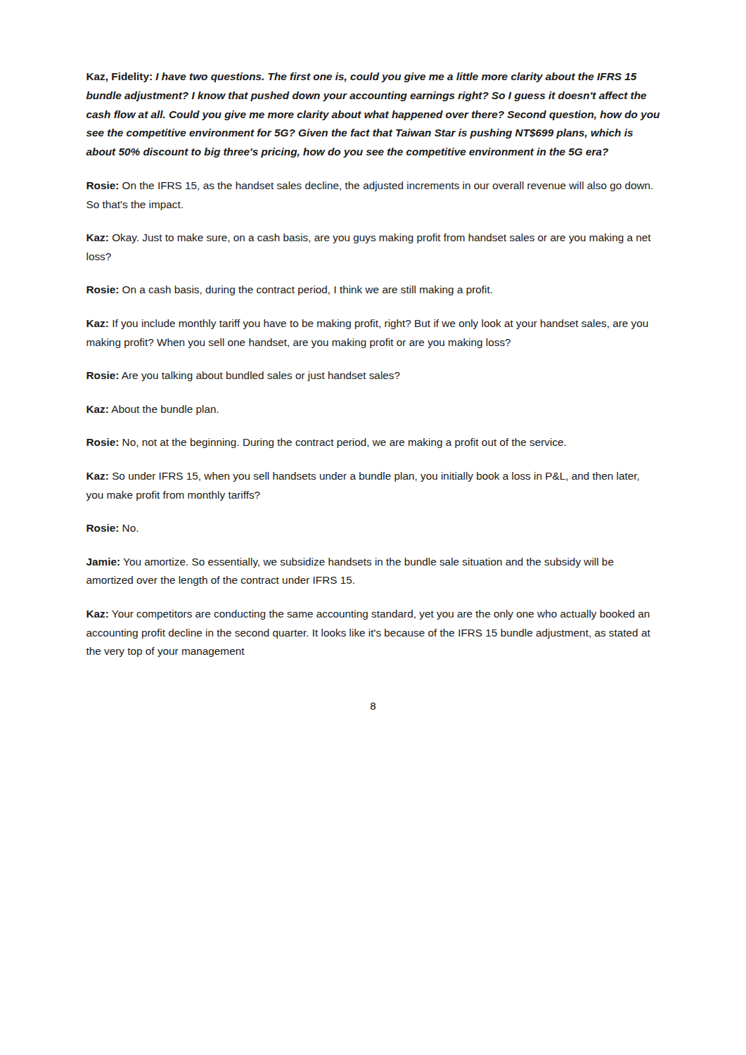Kaz, Fidelity: I have two questions. The first one is, could you give me a little more clarity about the IFRS 15 bundle adjustment? I know that pushed down your accounting earnings right? So I guess it doesn't affect the cash flow at all. Could you give me more clarity about what happened over there? Second question, how do you see the competitive environment for 5G? Given the fact that Taiwan Star is pushing NT$699 plans, which is about 50% discount to big three's pricing, how do you see the competitive environment in the 5G era?
Rosie: On the IFRS 15, as the handset sales decline, the adjusted increments in our overall revenue will also go down. So that's the impact.
Kaz: Okay. Just to make sure, on a cash basis, are you guys making profit from handset sales or are you making a net loss?
Rosie: On a cash basis, during the contract period, I think we are still making a profit.
Kaz: If you include monthly tariff you have to be making profit, right? But if we only look at your handset sales, are you making profit? When you sell one handset, are you making profit or are you making loss?
Rosie: Are you talking about bundled sales or just handset sales?
Kaz: About the bundle plan.
Rosie: No, not at the beginning. During the contract period, we are making a profit out of the service.
Kaz: So under IFRS 15, when you sell handsets under a bundle plan, you initially book a loss in P&L, and then later, you make profit from monthly tariffs?
Rosie: No.
Jamie: You amortize. So essentially, we subsidize handsets in the bundle sale situation and the subsidy will be amortized over the length of the contract under IFRS 15.
Kaz: Your competitors are conducting the same accounting standard, yet you are the only one who actually booked an accounting profit decline in the second quarter. It looks like it's because of the IFRS 15 bundle adjustment, as stated at the very top of your management
8